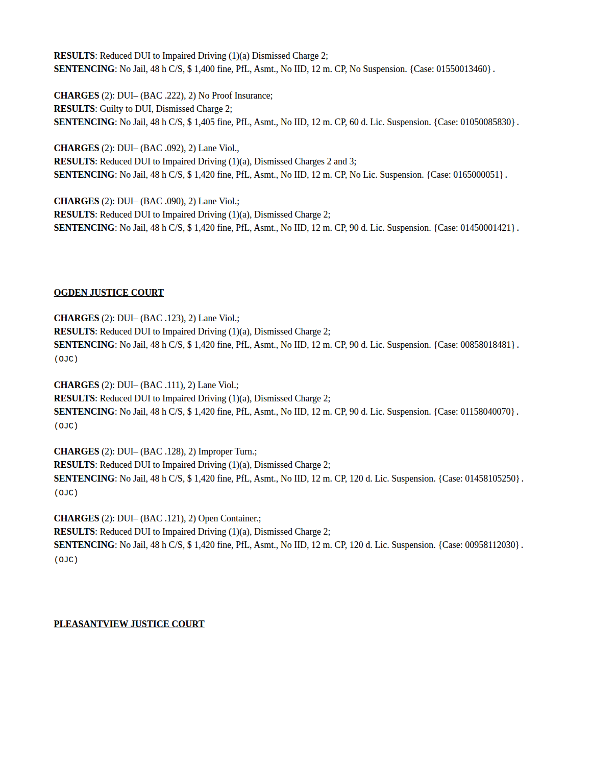RESULTS: Reduced DUI to Impaired Driving (1)(a) Dismissed Charge 2;
SENTENCING: No Jail, 48 h C/S, $ 1,400 fine, PfL, Asmt., No IID, 12 m. CP, No Suspension. {Case: 01550013460}.
CHARGES (2): DUI– (BAC .222), 2) No Proof Insurance;
RESULTS: Guilty to DUI, Dismissed Charge 2;
SENTENCING: No Jail, 48 h C/S, $ 1,405 fine, PfL, Asmt., No IID, 12 m. CP, 60 d. Lic. Suspension. {Case: 01050085830}.
CHARGES (2): DUI– (BAC .092), 2) Lane Viol.,
RESULTS: Reduced DUI to Impaired Driving (1)(a), Dismissed Charges 2 and 3;
SENTENCING: No Jail, 48 h C/S, $ 1,420 fine, PfL, Asmt., No IID, 12 m. CP, No Lic. Suspension. {Case: 0165000051}.
CHARGES (2): DUI– (BAC .090), 2) Lane Viol.;
RESULTS: Reduced DUI to Impaired Driving (1)(a), Dismissed Charge 2;
SENTENCING: No Jail, 48 h C/S, $ 1,420 fine, PfL, Asmt., No IID, 12 m. CP, 90 d. Lic. Suspension. {Case: 01450001421}.
OGDEN JUSTICE COURT
CHARGES (2): DUI– (BAC .123), 2) Lane Viol.;
RESULTS: Reduced DUI to Impaired Driving (1)(a), Dismissed Charge 2;
SENTENCING: No Jail, 48 h C/S, $ 1,420 fine, PfL, Asmt., No IID, 12 m. CP, 90 d. Lic. Suspension. {Case: 00858018481}.(OJC)
CHARGES (2): DUI– (BAC .111), 2) Lane Viol.;
RESULTS: Reduced DUI to Impaired Driving (1)(a), Dismissed Charge 2;
SENTENCING: No Jail, 48 h C/S, $ 1,420 fine, PfL, Asmt., No IID, 12 m. CP, 90 d. Lic. Suspension. {Case: 01158040070}. (OJC)
CHARGES (2): DUI– (BAC .128), 2) Improper Turn.;
RESULTS: Reduced DUI to Impaired Driving (1)(a), Dismissed Charge 2;
SENTENCING: No Jail, 48 h C/S, $ 1,420 fine, PfL, Asmt., No IID, 12 m. CP, 120 d. Lic. Suspension. {Case: 01458105250}. (OJC)
CHARGES (2): DUI– (BAC .121), 2) Open Container.;
RESULTS: Reduced DUI to Impaired Driving (1)(a), Dismissed Charge 2;
SENTENCING: No Jail, 48 h C/S, $ 1,420 fine, PfL, Asmt., No IID, 12 m. CP, 120 d. Lic. Suspension. {Case: 00958112030}. (OJC)
PLEASANTVIEW JUSTICE COURT